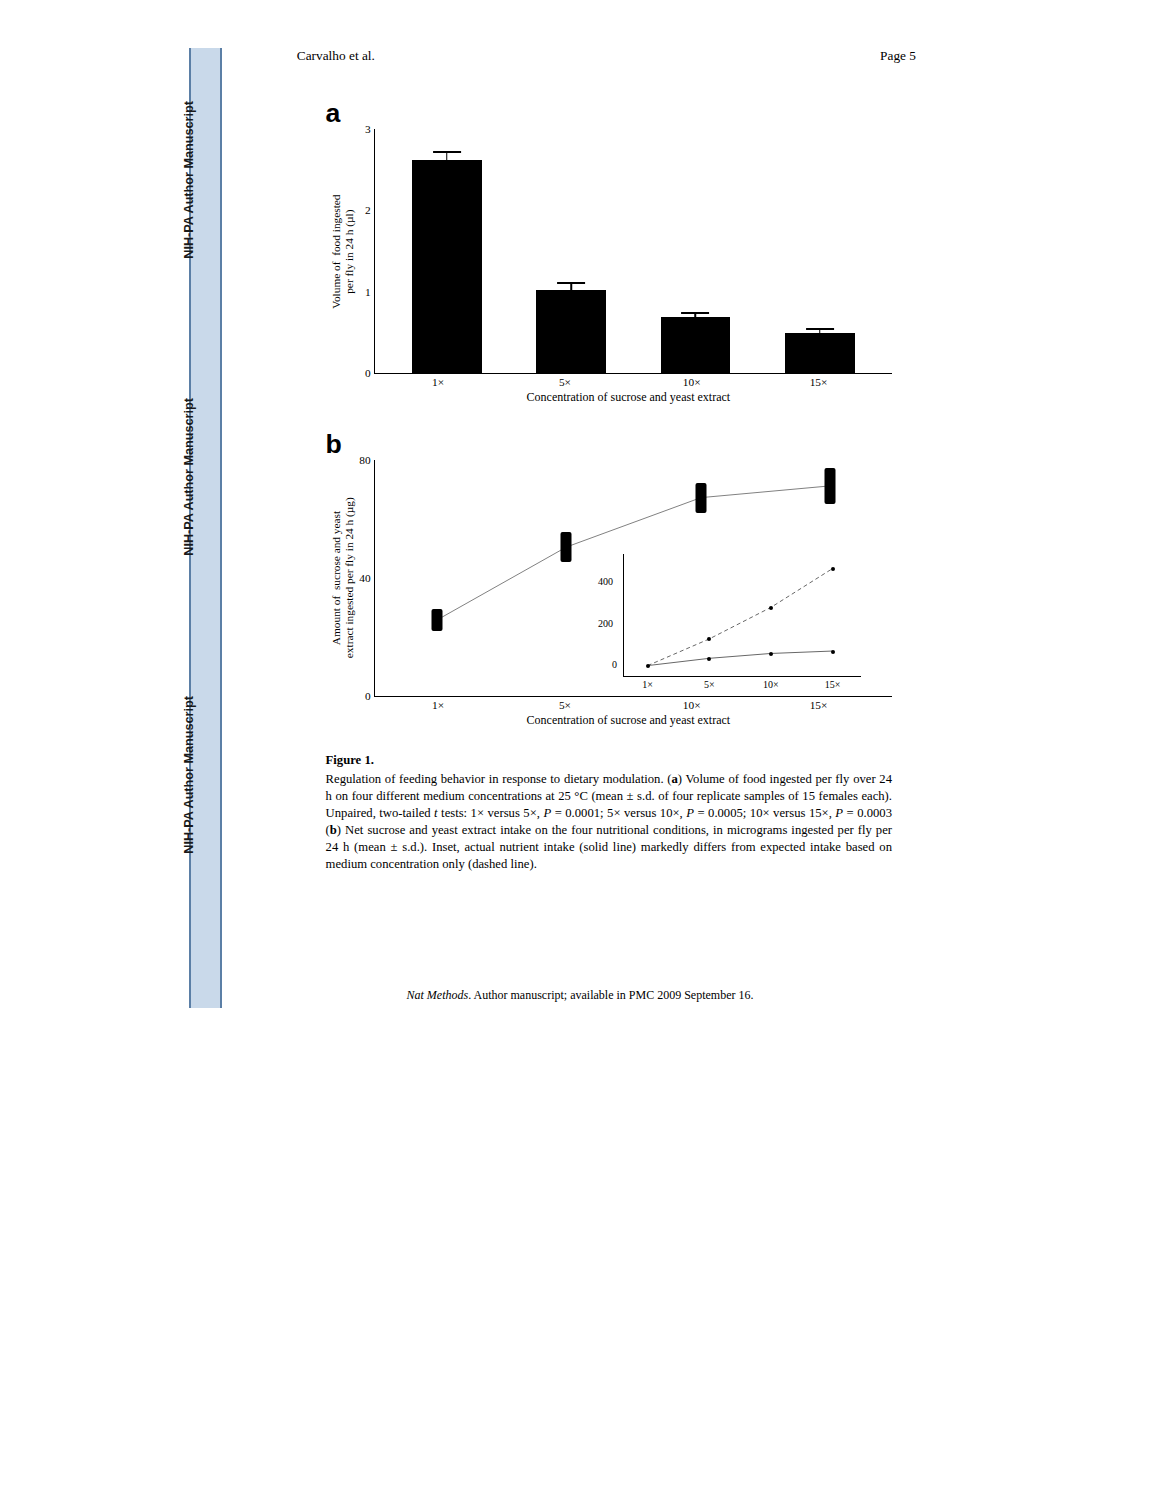NIH-PA Author Manuscript
NIH-PA Author Manuscript
NIH-PA Author Manuscript
Carvalho et al. Page 5
a
Volume of food ingested
per fly in 24 h (µl)
3 2 1 0
1×5×10×15×
Concentration of sucrose and yeast extract
b
Amount of sucrose and yeast
extract ingested per fly in 24 h (µg)
80 40 0
400 200 0
1× 5× 10× 15×
1×5×10×15×
Concentration of sucrose and yeast extract
Figure 1. Regulation of feeding behavior in response to dietary modulation. (a) Volume of food ingested per fly over 24 h on four different medium concentrations at 25 °C (mean ± s.d. of four replicate samples of 15 females each). Unpaired, two-tailed t tests: 1× versus 5×, P = 0.0001; 5× versus 10×, P = 0.0005; 10× versus 15×, P = 0.0003 (b) Net sucrose and yeast extract intake on the four nutritional conditions, in micrograms ingested per fly per 24 h (mean ± s.d.). Inset, actual nutrient intake (solid line) markedly differs from expected intake based on medium concentration only (dashed line).
Nat Methods. Author manuscript; available in PMC 2009 September 16.